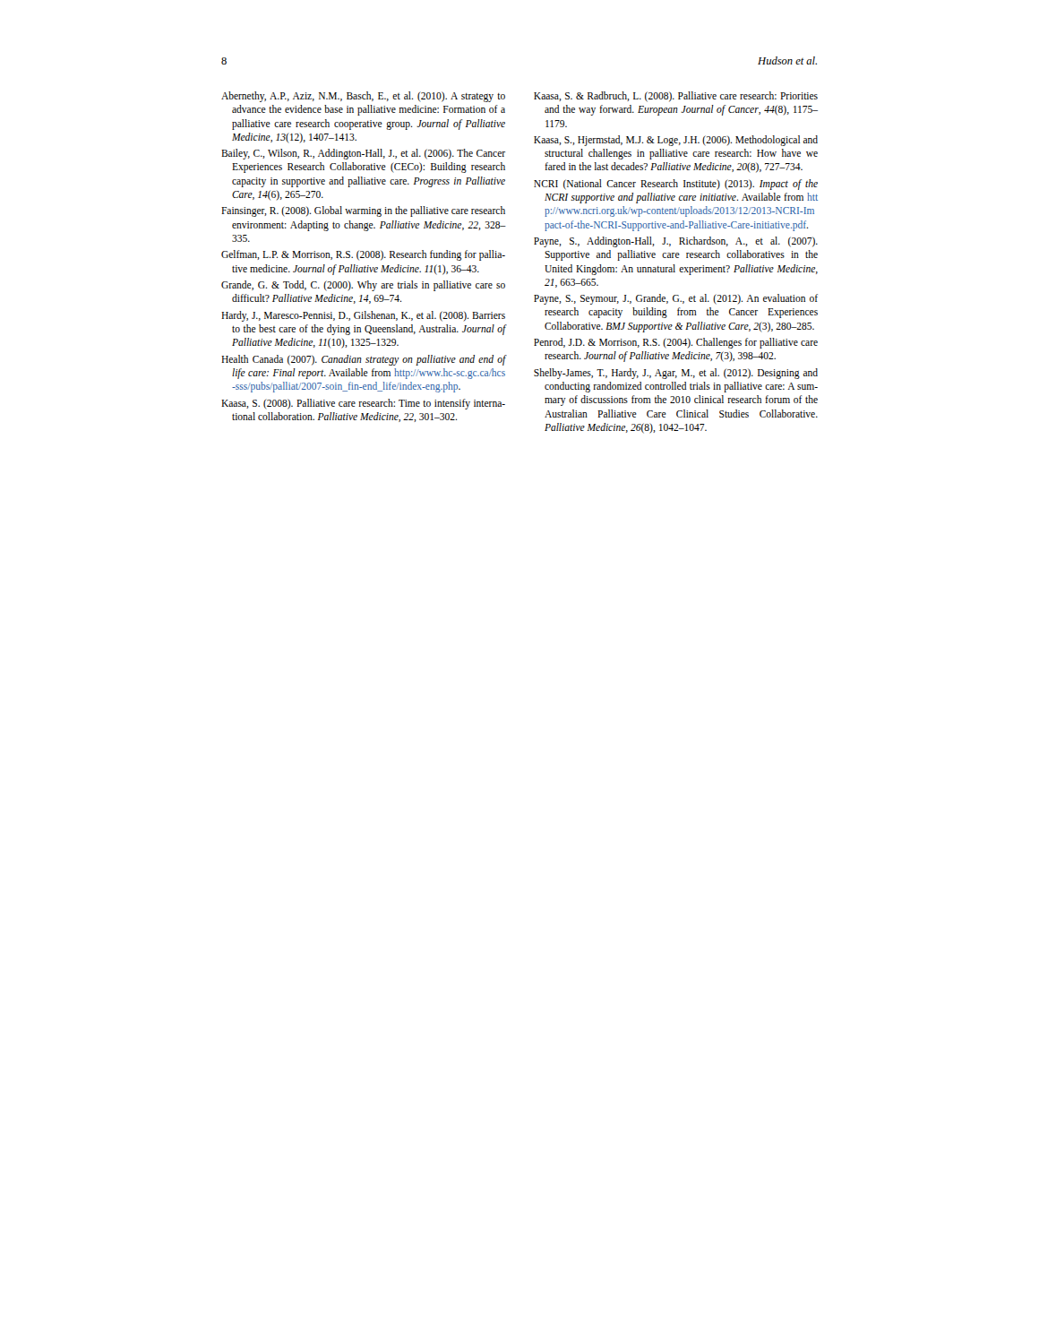8 Hudson et al.
Abernethy, A.P., Aziz, N.M., Basch, E., et al. (2010). A strategy to advance the evidence base in palliative medicine: Formation of a palliative care research cooperative group. Journal of Palliative Medicine, 13(12), 1407–1413.
Bailey, C., Wilson, R., Addington-Hall, J., et al. (2006). The Cancer Experiences Research Collaborative (CECo): Building research capacity in supportive and palliative care. Progress in Palliative Care, 14(6), 265–270.
Fainsinger, R. (2008). Global warming in the palliative care research environment: Adapting to change. Palliative Medicine, 22, 328–335.
Gelfman, L.P. & Morrison, R.S. (2008). Research funding for palliative medicine. Journal of Palliative Medicine. 11(1), 36–43.
Grande, G. & Todd, C. (2000). Why are trials in palliative care so difficult? Palliative Medicine, 14, 69–74.
Hardy, J., Maresco-Pennisi, D., Gilshenan, K., et al. (2008). Barriers to the best care of the dying in Queensland, Australia. Journal of Palliative Medicine, 11(10), 1325–1329.
Health Canada (2007). Canadian strategy on palliative and end of life care: Final report. Available from http://www.hc-sc.gc.ca/hcs-sss/pubs/palliat/2007-soin_fin-end_life/index-eng.php.
Kaasa, S. (2008). Palliative care research: Time to intensify international collaboration. Palliative Medicine, 22, 301–302.
Kaasa, S. & Radbruch, L. (2008). Palliative care research: Priorities and the way forward. European Journal of Cancer, 44(8), 1175–1179.
Kaasa, S., Hjermstad, M.J. & Loge, J.H. (2006). Methodological and structural challenges in palliative care research: How have we fared in the last decades? Palliative Medicine, 20(8), 727–734.
NCRI (National Cancer Research Institute) (2013). Impact of the NCRI supportive and palliative care initiative. Available from http://www.ncri.org.uk/wp-content/uploads/2013/12/2013-NCRI-Impact-of-the-NCRI-Supportive-and-Palliative-Care-initiative.pdf.
Payne, S., Addington-Hall, J., Richardson, A., et al. (2007). Supportive and palliative care research collaboratives in the United Kingdom: An unnatural experiment? Palliative Medicine, 21, 663–665.
Payne, S., Seymour, J., Grande, G., et al. (2012). An evaluation of research capacity building from the Cancer Experiences Collaborative. BMJ Supportive & Palliative Care, 2(3), 280–285.
Penrod, J.D. & Morrison, R.S. (2004). Challenges for palliative care research. Journal of Palliative Medicine, 7(3), 398–402.
Shelby-James, T., Hardy, J., Agar, M., et al. (2012). Designing and conducting randomized controlled trials in palliative care: A summary of discussions from the 2010 clinical research forum of the Australian Palliative Care Clinical Studies Collaborative. Palliative Medicine, 26(8), 1042–1047.